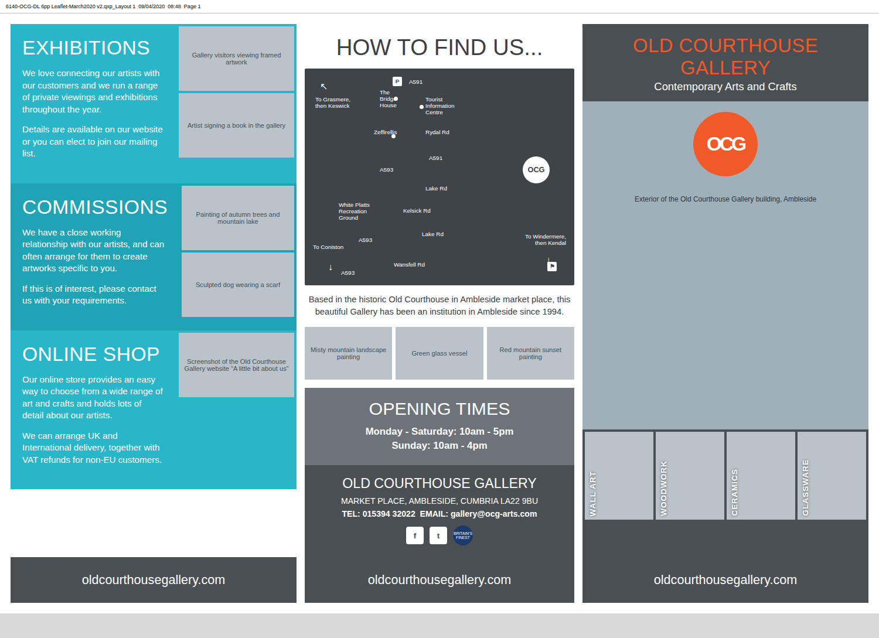6140-OCG-DL 6pp Leaflet-March2020 v2.qxp_Layout 1 09/04/2020 08:48 Page 1
EXHIBITIONS
We love connecting our artists with our customers and we run a range of private viewings and exhibitions throughout the year.
Details are available on our website or you can elect to join our mailing list.
Gallery visitors viewing framed artwork
Artist signing a book in the gallery
COMMISSIONS
We have a close working relationship with our artists, and can often arrange for them to create artworks specific to you.
If this is of interest, please contact us with your requirements.
Painting of autumn trees and mountain lake
Sculpted dog wearing a scarf
ONLINE SHOP
Our online store provides an easy way to choose from a wide range of art and crafts and holds lots of detail about our artists.
We can arrange UK and International delivery, together with VAT refunds for non-EU customers.
Screenshot of the Old Courthouse Gallery website “A little bit about us”
oldcourthousegallery.com
HOW TO FIND US...
↖ To Grasmere,
then Keswick P A591 The
Bridge
House Tourist
Information
Centre Zeffirellis Rydal Rd A591 A593 OCG Lake Rd White Platts
Recreation
Ground Kelsick Rd Lake Rd A593 To Coniston To Windermere,
then Kendal ↓ ↓ A593 Wansfell Rd ⚑
Based in the historic Old Courthouse in Ambleside market place, this beautiful Gallery has been an institution in Ambleside since 1994.
Misty mountain landscape painting
Green glass vessel
Red mountain sunset painting
OPENING TIMES
Monday - Saturday: 10am - 5pm
Sunday: 10am - 4pm
OLD COURTHOUSE GALLERY
MARKET PLACE, AMBLESIDE, CUMBRIA LA22 9BU
TEL: 015394 32022 EMAIL: gallery@ocg-arts.com
f t BRITAIN'S
FINEST
oldcourthousegallery.com
OLD COURTHOUSE GALLERY
Contemporary Arts and Crafts
OCG
Exterior of the Old Courthouse Gallery building, Ambleside
WALL ART
WOODWORK
CERAMICS
GLASSWARE
oldcourthousegallery.com